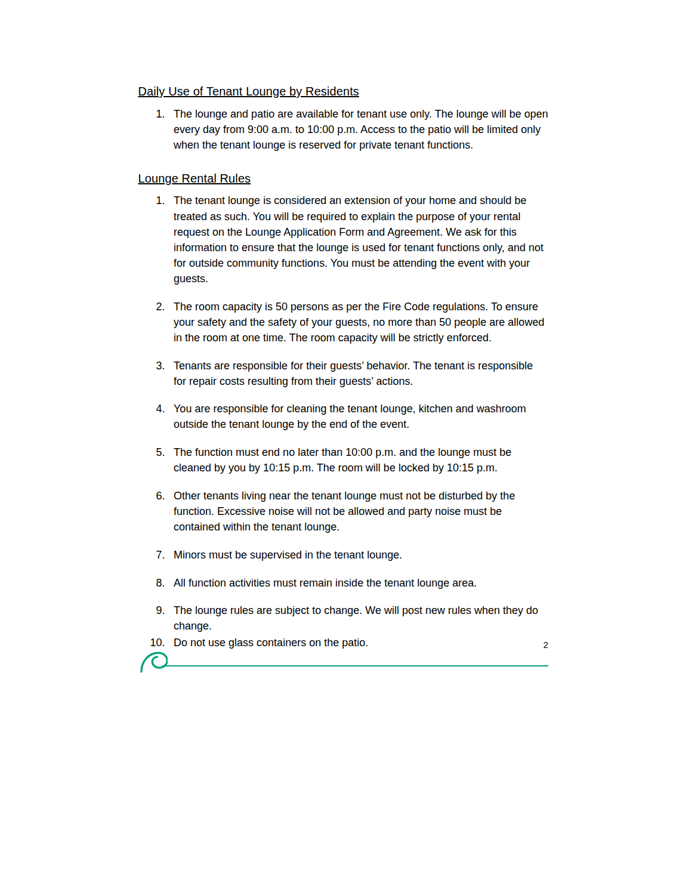Daily Use of Tenant Lounge by Residents
The lounge and patio are available for tenant use only. The lounge will be open every day from 9:00 a.m. to 10:00 p.m. Access to the patio will be limited only when the tenant lounge is reserved for private tenant functions.
Lounge Rental Rules
The tenant lounge is considered an extension of your home and should be treated as such. You will be required to explain the purpose of your rental request on the Lounge Application Form and Agreement. We ask for this information to ensure that the lounge is used for tenant functions only, and not for outside community functions. You must be attending the event with your guests.
The room capacity is 50 persons as per the Fire Code regulations. To ensure your safety and the safety of your guests, no more than 50 people are allowed in the room at one time. The room capacity will be strictly enforced.
Tenants are responsible for their guests’ behavior. The tenant is responsible for repair costs resulting from their guests’ actions.
You are responsible for cleaning the tenant lounge, kitchen and washroom outside the tenant lounge by the end of the event.
The function must end no later than 10:00 p.m. and the lounge must be cleaned by you by 10:15 p.m. The room will be locked by 10:15 p.m.
Other tenants living near the tenant lounge must not be disturbed by the function. Excessive noise will not be allowed and party noise must be contained within the tenant lounge.
Minors must be supervised in the tenant lounge.
All function activities must remain inside the tenant lounge area.
The lounge rules are subject to change. We will post new rules when they do change.
Do not use glass containers on the patio.
2